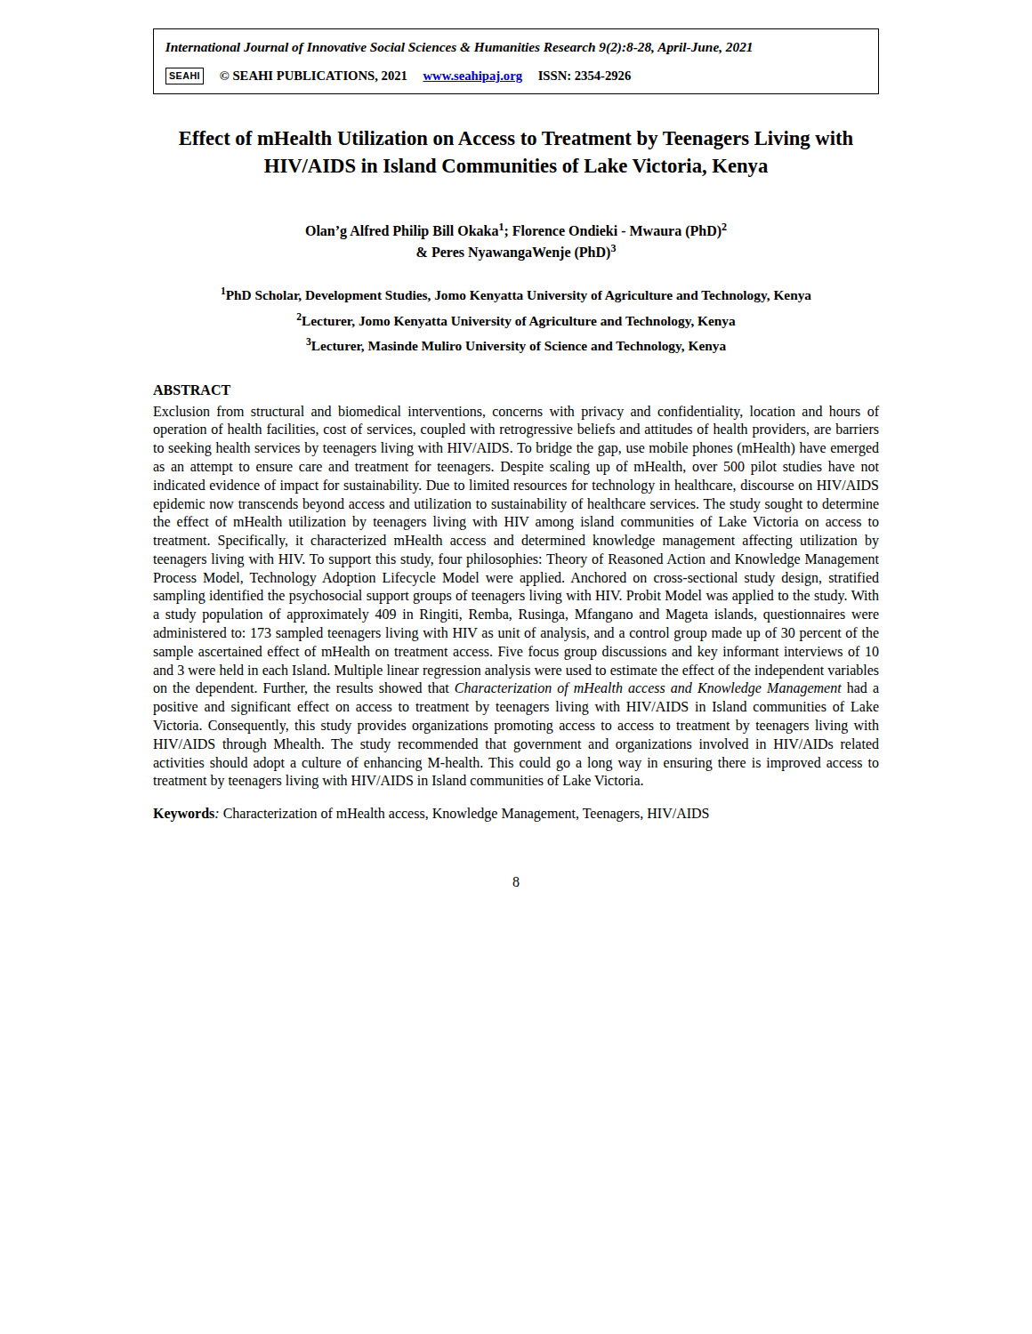International Journal of Innovative Social Sciences & Humanities Research 9(2):8-28, April-June, 2021
SEAHI © SEAHI PUBLICATIONS, 2021 www.seahipaj.org ISSN: 2354-2926
Effect of mHealth Utilization on Access to Treatment by Teenagers Living with HIV/AIDS in Island Communities of Lake Victoria, Kenya
Olan’g Alfred Philip Bill Okaka1; Florence Ondieki - Mwaura (PhD)2
& Peres NyawangaWenje (PhD)3
1PhD Scholar, Development Studies, Jomo Kenyatta University of Agriculture and Technology, Kenya
2Lecturer, Jomo Kenyatta University of Agriculture and Technology, Kenya
3Lecturer, Masinde Muliro University of Science and Technology, Kenya
Abstract
Exclusion from structural and biomedical interventions, concerns with privacy and confidentiality, location and hours of operation of health facilities, cost of services, coupled with retrogressive beliefs and attitudes of health providers, are barriers to seeking health services by teenagers living with HIV/AIDS. To bridge the gap, use mobile phones (mHealth) have emerged as an attempt to ensure care and treatment for teenagers. Despite scaling up of mHealth, over 500 pilot studies have not indicated evidence of impact for sustainability. Due to limited resources for technology in healthcare, discourse on HIV/AIDS epidemic now transcends beyond access and utilization to sustainability of healthcare services. The study sought to determine the effect of mHealth utilization by teenagers living with HIV among island communities of Lake Victoria on access to treatment. Specifically, it characterized mHealth access and determined knowledge management affecting utilization by teenagers living with HIV. To support this study, four philosophies: Theory of Reasoned Action and Knowledge Management Process Model, Technology Adoption Lifecycle Model were applied. Anchored on cross-sectional study design, stratified sampling identified the psychosocial support groups of teenagers living with HIV. Probit Model was applied to the study. With a study population of approximately 409 in Ringiti, Remba, Rusinga, Mfangano and Mageta islands, questionnaires were administered to: 173 sampled teenagers living with HIV as unit of analysis, and a control group made up of 30 percent of the sample ascertained effect of mHealth on treatment access. Five focus group discussions and key informant interviews of 10 and 3 were held in each Island. Multiple linear regression analysis were used to estimate the effect of the independent variables on the dependent. Further, the results showed that Characterization of mHealth access and Knowledge Management had a positive and significant effect on access to treatment by teenagers living with HIV/AIDS in Island communities of Lake Victoria. Consequently, this study provides organizations promoting access to access to treatment by teenagers living with HIV/AIDS through Mhealth. The study recommended that government and organizations involved in HIV/AIDs related activities should adopt a culture of enhancing M-health. This could go a long way in ensuring there is improved access to treatment by teenagers living with HIV/AIDS in Island communities of Lake Victoria.
Keywords: Characterization of mHealth access, Knowledge Management, Teenagers, HIV/AIDS
8